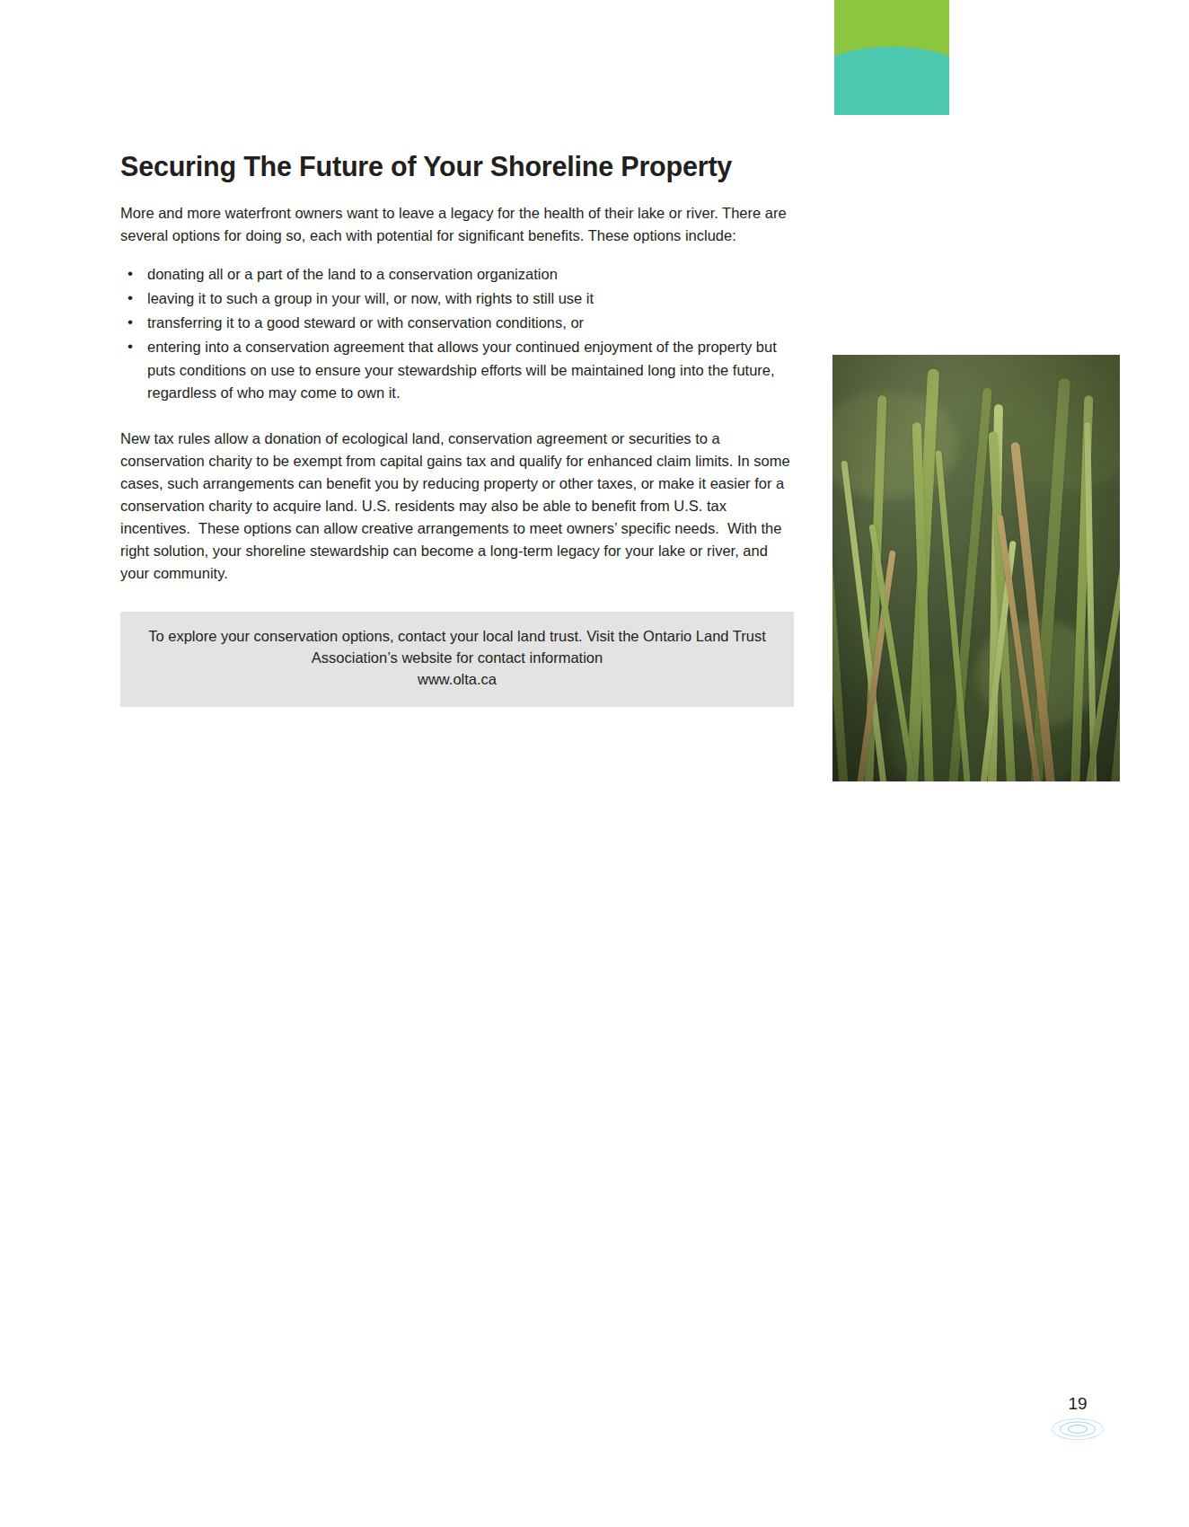Securing The Future of Your Shoreline Property
More and more waterfront owners want to leave a legacy for the health of their lake or river. There are several options for doing so, each with potential for significant benefits. These options include:
donating all or a part of the land to a conservation organization
leaving it to such a group in your will, or now, with rights to still use it
transferring it to a good steward or with conservation conditions, or
entering into a conservation agreement that allows your continued enjoyment of the property but puts conditions on use to ensure your stewardship efforts will be maintained long into the future, regardless of who may come to own it.
New tax rules allow a donation of ecological land, conservation agreement or securities to a conservation charity to be exempt from capital gains tax and qualify for enhanced claim limits. In some cases, such arrangements can benefit you by reducing property or other taxes, or make it easier for a conservation charity to acquire land. U.S. residents may also be able to benefit from U.S. tax incentives. These options can allow creative arrangements to meet owners’ specific needs. With the right solution, your shoreline stewardship can become a long-term legacy for your lake or river, and your community.
To explore your conservation options, contact your local land trust. Visit the Ontario Land Trust Association’s website for contact information
www.olta.ca
19